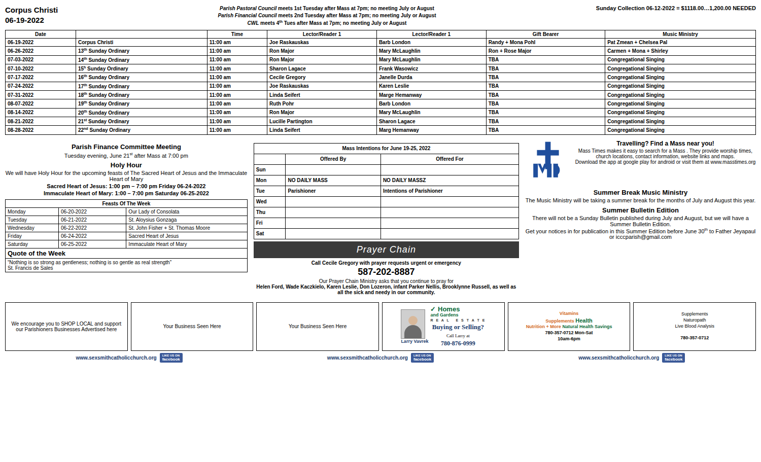Corpus Christi
06-19-2022
Parish Pastoral Council meets 1st Tuesday after Mass at 7pm; no meeting July or August
Parish Financial Council meets 2nd Tuesday after Mass at 7pm; no meeting July or August
CWL meets 4th Tues after Mass at 7pm; no meeting July or August
Sunday Collection 06-12-2022 = $1118.00…1,200.00 NEEDED
| Date | | Time | Lector/Reader 1 | Lector/Reader 1 | Gift Bearer | Music Ministry |
| --- | --- | --- | --- | --- | --- | --- |
| 06-19-2022 | Corpus Christi | 11:00 am | Joe Raskauskas | Barb London | Randy + Mona Pohl | Pat Zmean + Chelsea Pal |
| 06-26-2022 | 13 th Sunday Ordinary | 11:00 am | Ron Major | Mary McLaughlin | Ron + Rose Major | Carmen + Mona + Shirley |
| 07-03-2022 | 14 th Sunday Ordinary | 11:00 am | Ron Major | Mary McLaughlin | TBA | Congregational Singing |
| 07-10-2022 | 15 h Sunday Ordinary | 11:00 am | Sharon Lagace | Frank Wasowicz | TBA | Congregational Singing |
| 07-17-2022 | 16 th Sunday Ordinary | 11:00 am | Cecile Gregory | Janelle Durda | TBA | Congregational Singing |
| 07-24-2022 | 17 th Sunday Ordinary | 11:00 am | Joe Raskauskas | Karen Leslie | TBA | Congregational Singing |
| 07-31-2022 | 18 th Sunday Ordinary | 11:00 am | Linda Seifert | Marge Hemanway | TBA | Congregational Singing |
| 08-07-2022 | 19 th Sunday Ordinary | 11:00 am | Ruth Pohr | Barb London | TBA | Congregational Singing |
| 08-14-2022 | 20 th Sunday Ordinary | 11:00 am | Ron Major | Mary McLaughlin | TBA | Congregational Singing |
| 08-21-2022 | 21 st Sunday Ordinary | 11:00 am | Lucille Partington | Sharon Lagace | TBA | Congregational Singing |
| 08-28-2022 | 22 nd Sunday Ordinary | 11:00 am | Linda Seifert | Marg Hemanway | TBA | Congregational Singing |
Parish Finance Committee Meeting
Tuesday evening, June 21st after Mass at 7:00 pm
Holy Hour
We will have Holy Hour for the upcoming feasts of The Sacred Heart of Jesus and the Immaculate Heart of Mary
Sacred Heart of Jesus: 1:00 pm – 7:00 pm Friday 06-24-2022
Immaculate Heart of Mary: 1:00 – 7:00 pm Saturday 06-25-2022
| Feasts Of The Week |
| --- |
| Monday | 06-20-2022 | Our Lady of Consolata |
| Tuesday | 06-21-2022 | St. Aloysius Gonzaga |
| Wednesday | 06-22-2022 | St. John Fisher + St. Thomas Moore |
| Friday | 06-24-2022 | Sacred Heart of Jesus |
| Saturday | 06-25-2022 | Immaculate Heart of Mary |
| Quote of the Week |
| “Nothing is so strong as gentleness; nothing is so gentle as real strength” St. Francis de Sales |
| Mass Intentions for June 19-25, 2022 |
| --- |
| | Offered By | Offered For |
| Sun | | |
| Mon | NO DAILY MASS | NO DAILY MASSZ |
| Tue | Parishioner | Intentions of Parishioner |
| Wed | | |
| Thu | | |
| Fri | | |
| Sat | | |
Prayer Chain
Call Cecile Gregory with prayer requests urgent or emergency
587-202-8887
Our Prayer Chain Ministry asks that you continue to pray for
Helen Ford, Wade Kaczkielo, Karen Leslie, Don Lozeron, infant Parker Nellis, Brooklynne Russell, as well as all the sick and needy in our community.
Travelling? Find a Mass near you!
Mass Times makes it easy to search for a Mass . They provide worship times, church locations, contact information, website links and maps.
Download the app at google play for android or visit them at www.masstimes.org
Summer Break Music Ministry
The Music Ministry will be taking a summer break for the months of July and August this year.
Summer Bulletin Edition
There will not be a Sunday Bulletin published during July and August, but we will have a Summer Bulletin Edition.
Get your notices in for publication in this Summer Edition before June 30th to Father Jeyapaul or icccparish@gmail.com
We encourage you to SHOP LOCAL and support our Parishioners Businesses Advertised here
Your Business Seen Here
Your Business Seen Here
Larry Vavrek
✓ Homes
and Gardens
R E A L E S T A T E
Buying or Selling?
Call Larry at
780-876-0999
Vitamins
Supplements Health
Nutrition + More Natural Health Savings
780-357-0712 Mon-Sat
10am-6pm
Supplements
Naturopath
Live Blood Analysis
780-357-0712
www.sexsmithcatholicchurch.org LIKE US ONfacebook
www.sexsmithcatholicchurch.org LIKE US ONfacebook
www.sexsmithcatholicchurch.org LIKE US ONfacebook